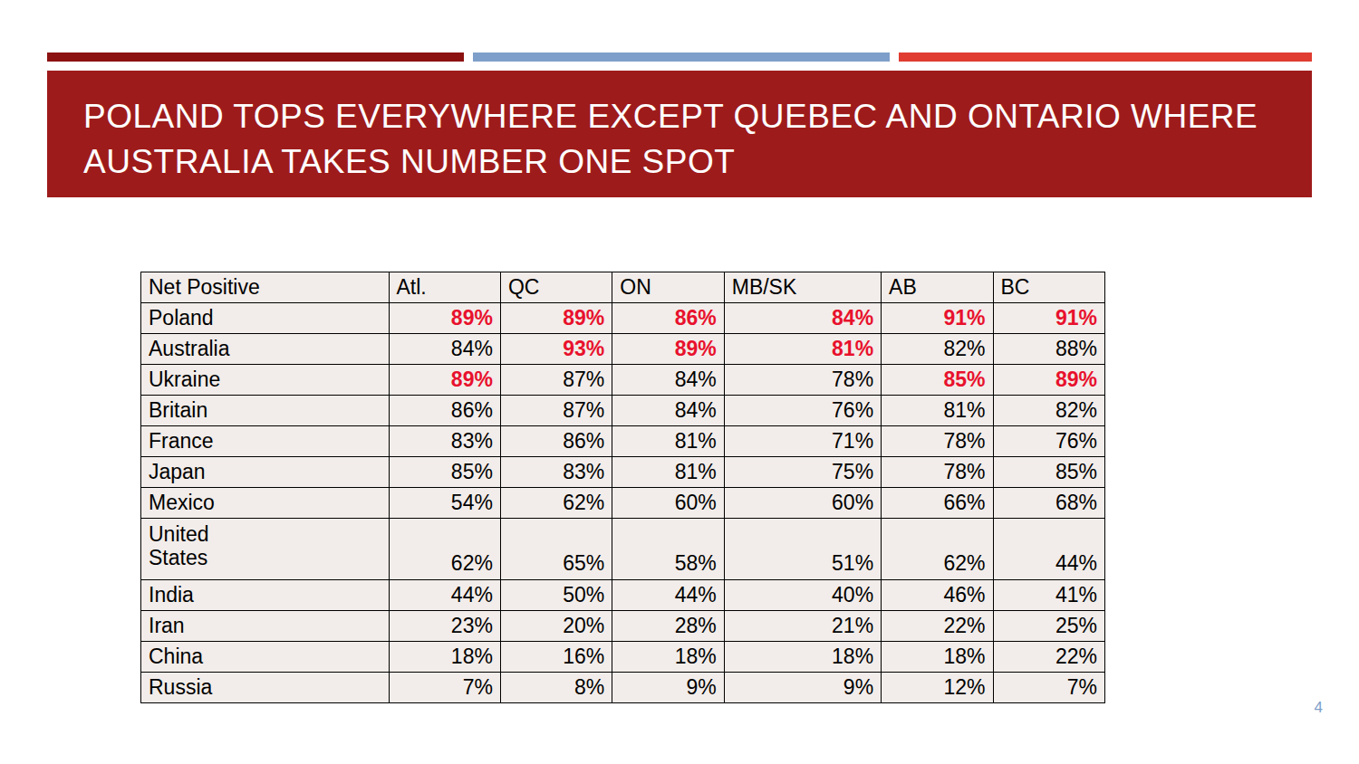POLAND TOPS EVERYWHERE EXCEPT QUEBEC AND ONTARIO WHERE AUSTRALIA TAKES NUMBER ONE SPOT
| Net Positive | Atl. | QC | ON | MB/SK | AB | BC |
| --- | --- | --- | --- | --- | --- | --- |
| Poland | 89% | 89% | 86% | 84% | 91% | 91% |
| Australia | 84% | 93% | 89% | 81% | 82% | 88% |
| Ukraine | 89% | 87% | 84% | 78% | 85% | 89% |
| Britain | 86% | 87% | 84% | 76% | 81% | 82% |
| France | 83% | 86% | 81% | 71% | 78% | 76% |
| Japan | 85% | 83% | 81% | 75% | 78% | 85% |
| Mexico | 54% | 62% | 60% | 60% | 66% | 68% |
| United States | 62% | 65% | 58% | 51% | 62% | 44% |
| India | 44% | 50% | 44% | 40% | 46% | 41% |
| Iran | 23% | 20% | 28% | 21% | 22% | 25% |
| China | 18% | 16% | 18% | 18% | 18% | 22% |
| Russia | 7% | 8% | 9% | 9% | 12% | 7% |
4